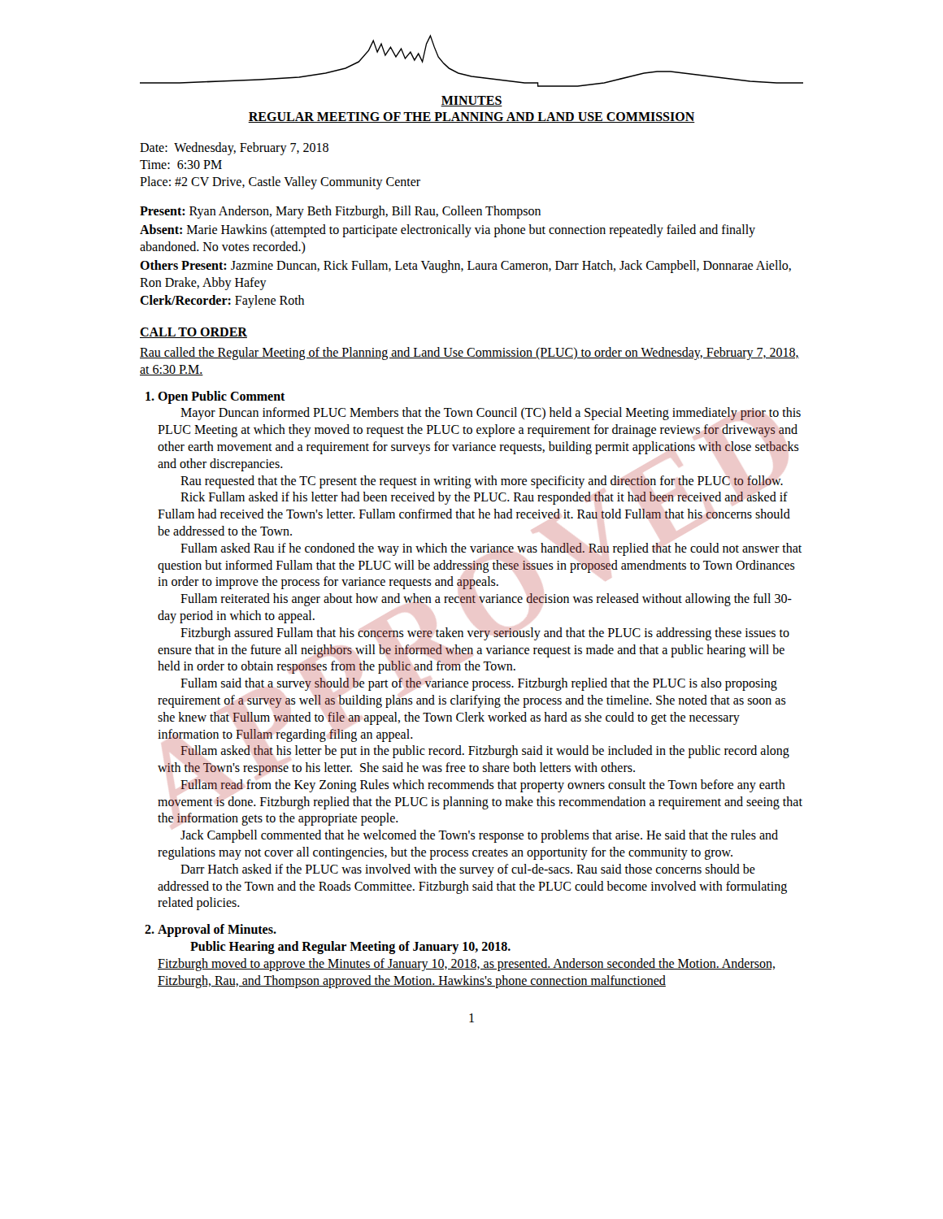APPROVED
MINUTES
REGULAR MEETING OF THE PLANNING AND LAND USE COMMISSION
Date: Wednesday, February 7, 2018
Time: 6:30 PM
Place: #2 CV Drive, Castle Valley Community Center
Present: Ryan Anderson, Mary Beth Fitzburgh, Bill Rau, Colleen Thompson
Absent: Marie Hawkins (attempted to participate electronically via phone but connection repeatedly failed and finally abandoned. No votes recorded.)
Others Present: Jazmine Duncan, Rick Fullam, Leta Vaughn, Laura Cameron, Darr Hatch, Jack Campbell, Donnarae Aiello, Ron Drake, Abby Hafey
Clerk/Recorder: Faylene Roth
CALL TO ORDER
Rau called the Regular Meeting of the Planning and Land Use Commission (PLUC) to order on Wednesday, February 7, 2018, at 6:30 P.M.
Open Public Comment
Mayor Duncan informed PLUC Members that the Town Council (TC) held a Special Meeting immediately prior to this PLUC Meeting at which they moved to request the PLUC to explore a requirement for drainage reviews for driveways and other earth movement and a requirement for surveys for variance requests, building permit applications with close setbacks and other discrepancies.
Rau requested that the TC present the request in writing with more specificity and direction for the PLUC to follow.
Rick Fullam asked if his letter had been received by the PLUC. Rau responded that it had been received and asked if Fullam had received the Town's letter. Fullam confirmed that he had received it. Rau told Fullam that his concerns should be addressed to the Town.
Fullam asked Rau if he condoned the way in which the variance was handled. Rau replied that he could not answer that question but informed Fullam that the PLUC will be addressing these issues in proposed amendments to Town Ordinances in order to improve the process for variance requests and appeals.
Fullam reiterated his anger about how and when a recent variance decision was released without allowing the full 30-day period in which to appeal.
Fitzburgh assured Fullam that his concerns were taken very seriously and that the PLUC is addressing these issues to ensure that in the future all neighbors will be informed when a variance request is made and that a public hearing will be held in order to obtain responses from the public and from the Town.
Fullam said that a survey should be part of the variance process. Fitzburgh replied that the PLUC is also proposing requirement of a survey as well as building plans and is clarifying the process and the timeline. She noted that as soon as she knew that Fullum wanted to file an appeal, the Town Clerk worked as hard as she could to get the necessary information to Fullam regarding filing an appeal.
Fullam asked that his letter be put in the public record. Fitzburgh said it would be included in the public record along with the Town's response to his letter. She said he was free to share both letters with others.
Fullam read from the Key Zoning Rules which recommends that property owners consult the Town before any earth movement is done. Fitzburgh replied that the PLUC is planning to make this recommendation a requirement and seeing that the information gets to the appropriate people.
Jack Campbell commented that he welcomed the Town's response to problems that arise. He said that the rules and regulations may not cover all contingencies, but the process creates an opportunity for the community to grow.
Darr Hatch asked if the PLUC was involved with the survey of cul-de-sacs. Rau said those concerns should be addressed to the Town and the Roads Committee. Fitzburgh said that the PLUC could become involved with formulating related policies.
Approval of Minutes.
Public Hearing and Regular Meeting of January 10, 2018.
Fitzburgh moved to approve the Minutes of January 10, 2018, as presented. Anderson seconded the Motion. Anderson, Fitzburgh, Rau, and Thompson approved the Motion. Hawkins's phone connection malfunctioned
1